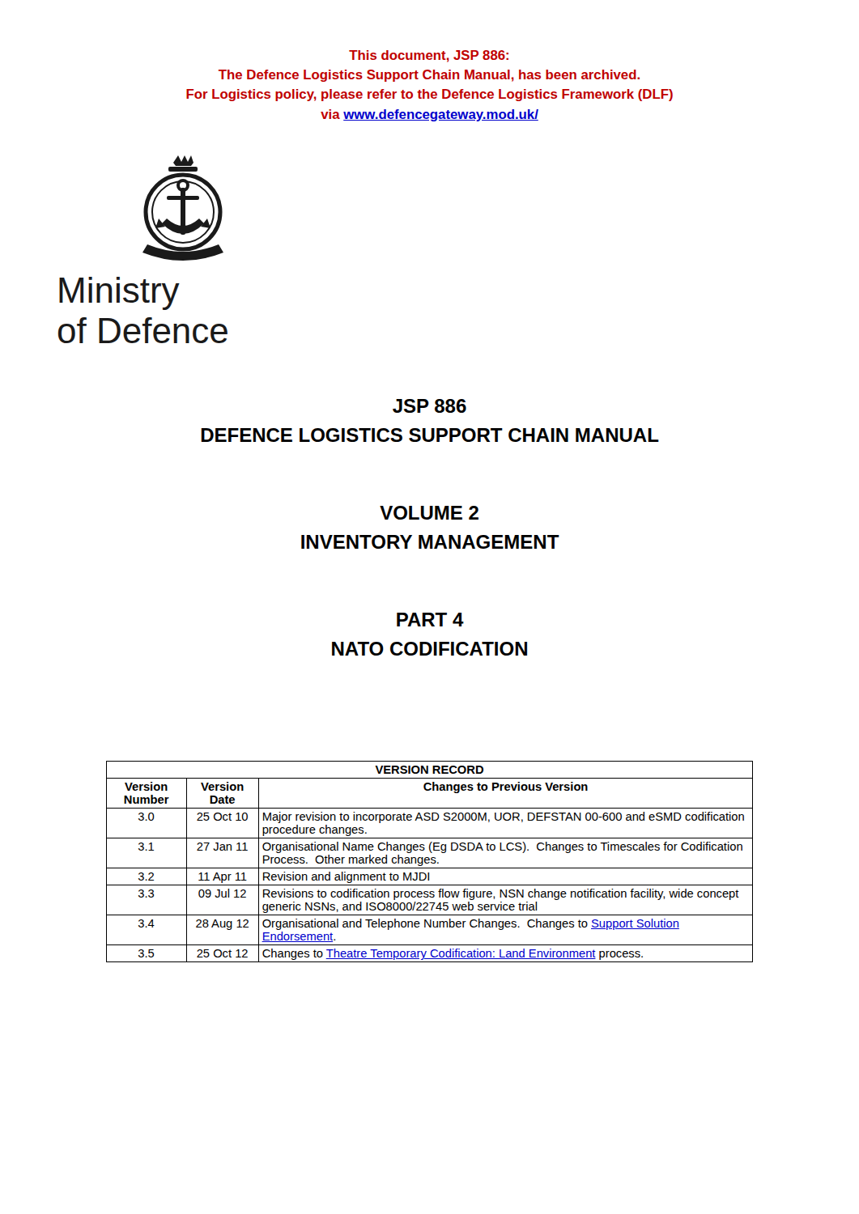This document, JSP 886:
The Defence Logistics Support Chain Manual, has been archived.
For Logistics policy, please refer to the Defence Logistics Framework (DLF)
via www.defencegateway.mod.uk/
Ministry of Defence
JSP 886
DEFENCE LOGISTICS SUPPORT CHAIN MANUAL
VOLUME 2
INVENTORY MANAGEMENT
PART 4
NATO CODIFICATION
VERSION RECORD
| Version Number | Version Date | Changes to Previous Version |
| --- | --- | --- |
| 3.0 | 25 Oct 10 | Major revision to incorporate ASD S2000M, UOR, DEFSTAN 00-600 and eSMD codification procedure changes. |
| 3.1 | 27 Jan 11 | Organisational Name Changes (Eg DSDA to LCS). Changes to Timescales for Codification Process. Other marked changes. |
| 3.2 | 11 Apr 11 | Revision and alignment to MJDI |
| 3.3 | 09 Jul 12 | Revisions to codification process flow figure, NSN change notification facility, wide concept generic NSNs, and ISO8000/22745 web service trial |
| 3.4 | 28 Aug 12 | Organisational and Telephone Number Changes. Changes to Support Solution Endorsement . |
| 3.5 | 25 Oct 12 | Changes to Theatre Temporary Codification: Land Environment process. |